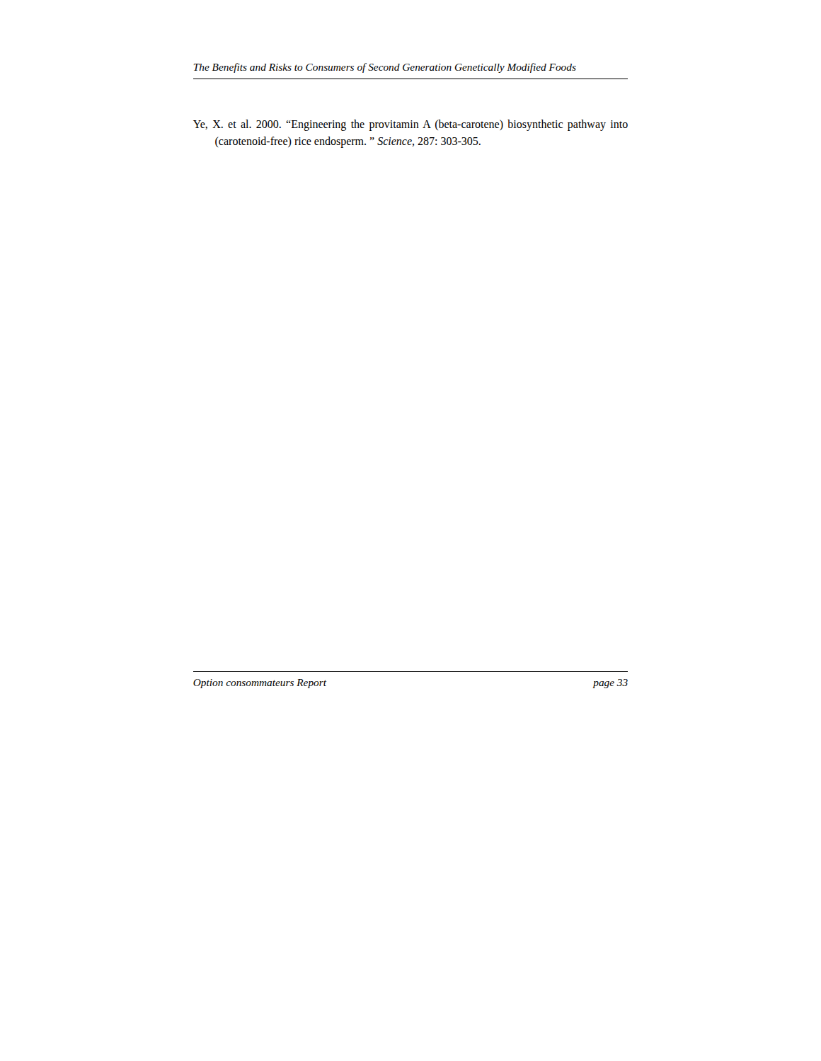The Benefits and Risks to Consumers of Second Generation Genetically Modified Foods
Ye, X. et al. 2000. “Engineering the provitamin A (beta-carotene) biosynthetic pathway into (carotenoid-free) rice endosperm. ” Science, 287: 303-305.
Option consommateurs Report page 33